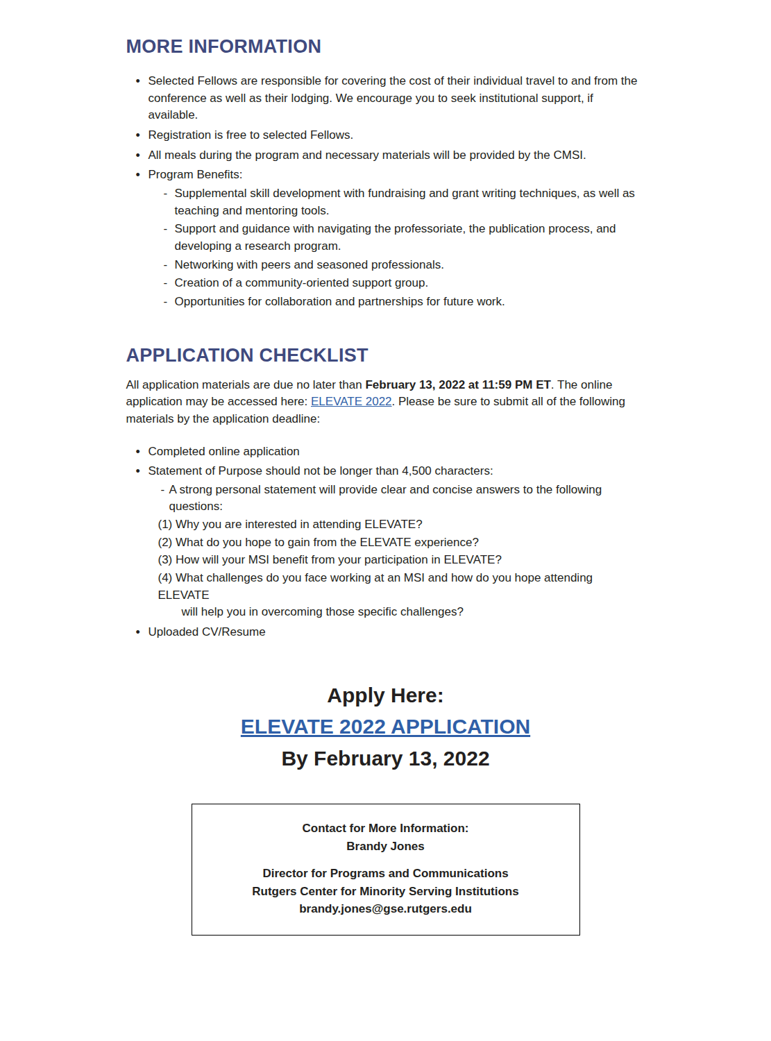MORE INFORMATION
Selected Fellows are responsible for covering the cost of their individual travel to and from the conference as well as their lodging. We encourage you to seek institutional support, if available.
Registration is free to selected Fellows.
All meals during the program and necessary materials will be provided by the CMSI.
Program Benefits:
Supplemental skill development with fundraising and grant writing techniques, as well as teaching and mentoring tools.
Support and guidance with navigating the professoriate, the publication process, and developing a research program.
Networking with peers and seasoned professionals.
Creation of a community-oriented support group.
Opportunities for collaboration and partnerships for future work.
APPLICATION CHECKLIST
All application materials are due no later than February 13, 2022 at 11:59 PM ET. The online application may be accessed here: ELEVATE 2022. Please be sure to submit all of the following materials by the application deadline:
Completed online application
Statement of Purpose should not be longer than 4,500 characters:
A strong personal statement will provide clear and concise answers to the following questions:
(1) Why you are interested in attending ELEVATE?
(2) What do you hope to gain from the ELEVATE experience?
(3) How will your MSI benefit from your participation in ELEVATE?
(4) What challenges do you face working at an MSI and how do you hope attending ELEVATE will help you in overcoming those specific challenges?
Uploaded CV/Resume
Apply Here:
ELEVATE 2022 APPLICATION
By February 13, 2022
Contact for More Information:
Brandy Jones
Director for Programs and Communications
Rutgers Center for Minority Serving Institutions
brandy.jones@gse.rutgers.edu